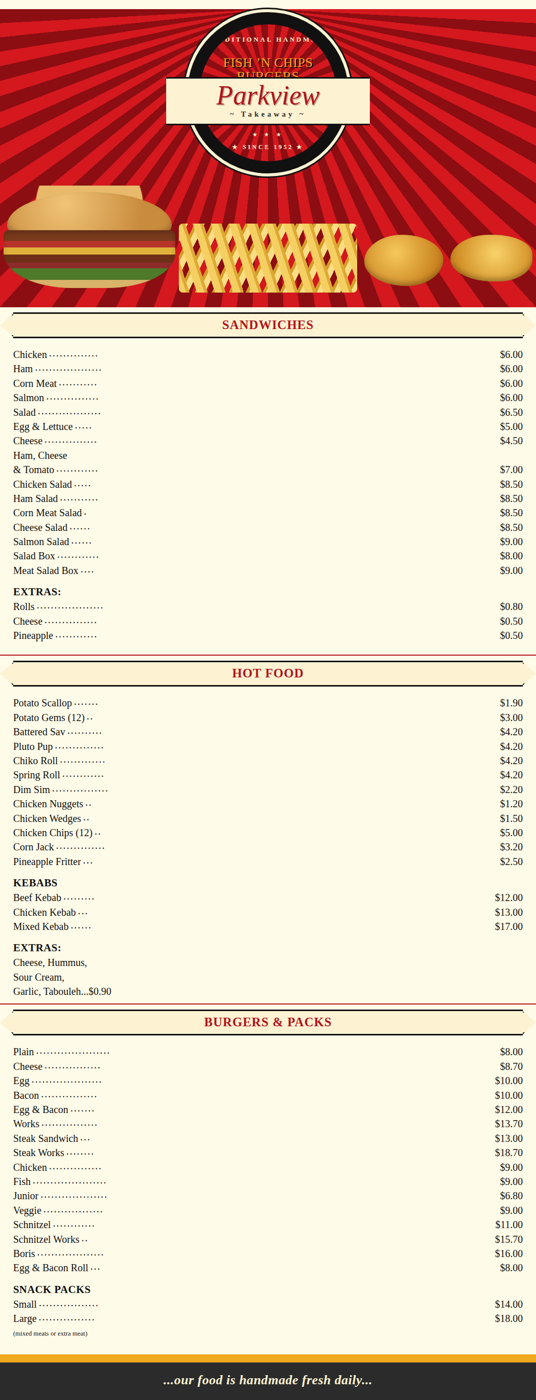Traditional Handmade
Fish ’n Chips Burgers
★ ★ ★
★ Since 1952 ★
Parkview
~ Takeaway ~
Sandwiches
Chicken..............$6.00
Ham...................$6.00
Corn Meat...........$6.00
Salmon...............$6.00
Salad..................$6.50
Egg & Lettuce.....$5.00
Cheese...............$4.50
Ham, Cheese & Tomato............$7.00
Chicken Salad.....$8.50
Ham Salad...........$8.50
Corn Meat Salad.$8.50
Cheese Salad......$8.50
Salmon Salad......$9.00
Salad Box............$8.00
Meat Salad Box....$9.00
Extras:
Rolls...................$0.80
Cheese...............$0.50
Pineapple............$0.50
Hot Food
Potato Scallop.......$1.90
Potato Gems (12)..$3.00
Battered Sav..........$4.20
Pluto Pup..............$4.20
Chiko Roll.............$4.20
Spring Roll............$4.20
Dim Sim................$2.20
Chicken Nuggets..$1.20
Chicken Wedges..$1.50
Chicken Chips (12)..$5.00
Corn Jack..............$3.20
Pineapple Fritter...$2.50
Kebabs
Beef Kebab.........$12.00
Chicken Kebab...$13.00
Mixed Kebab......$17.00
Extras:
Cheese, Hummus,
Sour Cream,
Garlic, Tabouleh ... $0.90
Burgers & Packs
Plain.....................$8.00
Cheese................$8.70
Egg....................$10.00
Bacon................$10.00
Egg & Bacon.......$12.00
Works................$13.70
Steak Sandwich...$13.00
Steak Works........$18.70
Chicken...............$9.00
Fish.....................$9.00
Junior...................$6.80
Veggie.................$9.00
Schnitzel............$11.00
Schnitzel Works..$15.70
Boris...................$16.00
Egg & Bacon Roll...$8.00
Snack Packs
Small.................$14.00
Large................$18.00
(mixed meats or extra meat)
...our food is handmade fresh daily...